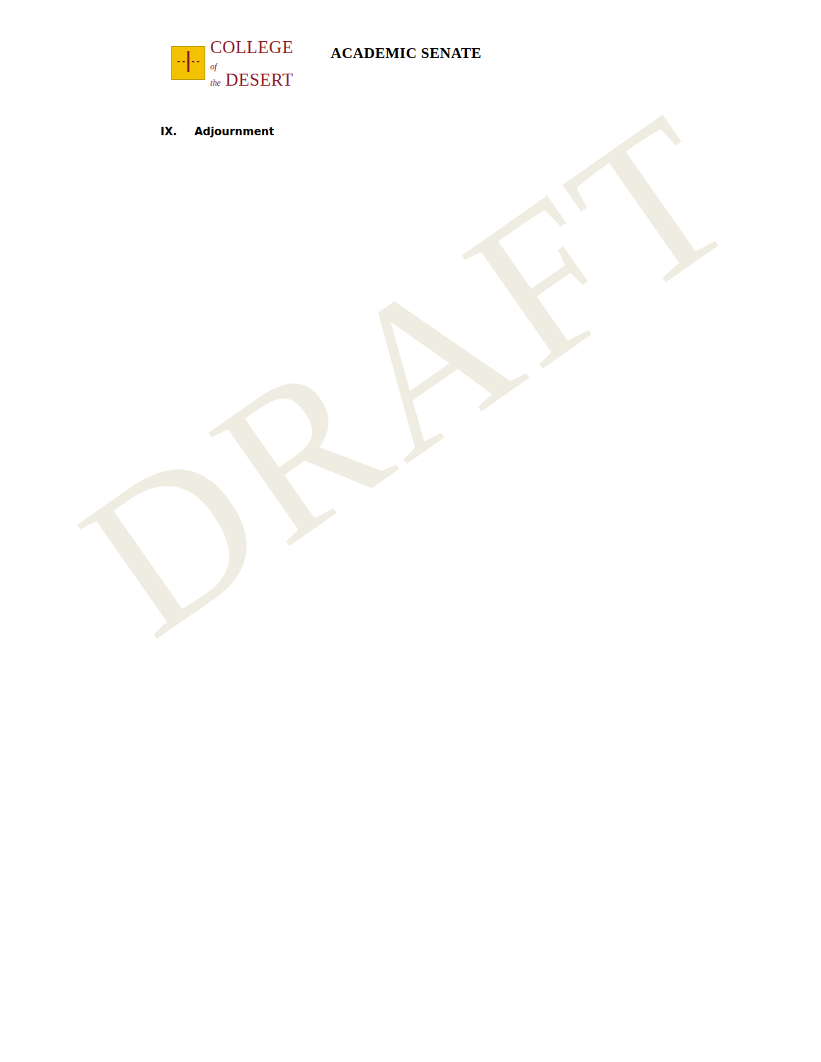DRAFT
COLLEGE
of
the DESERT
ACADEMIC SENATE
IX. Adjournment